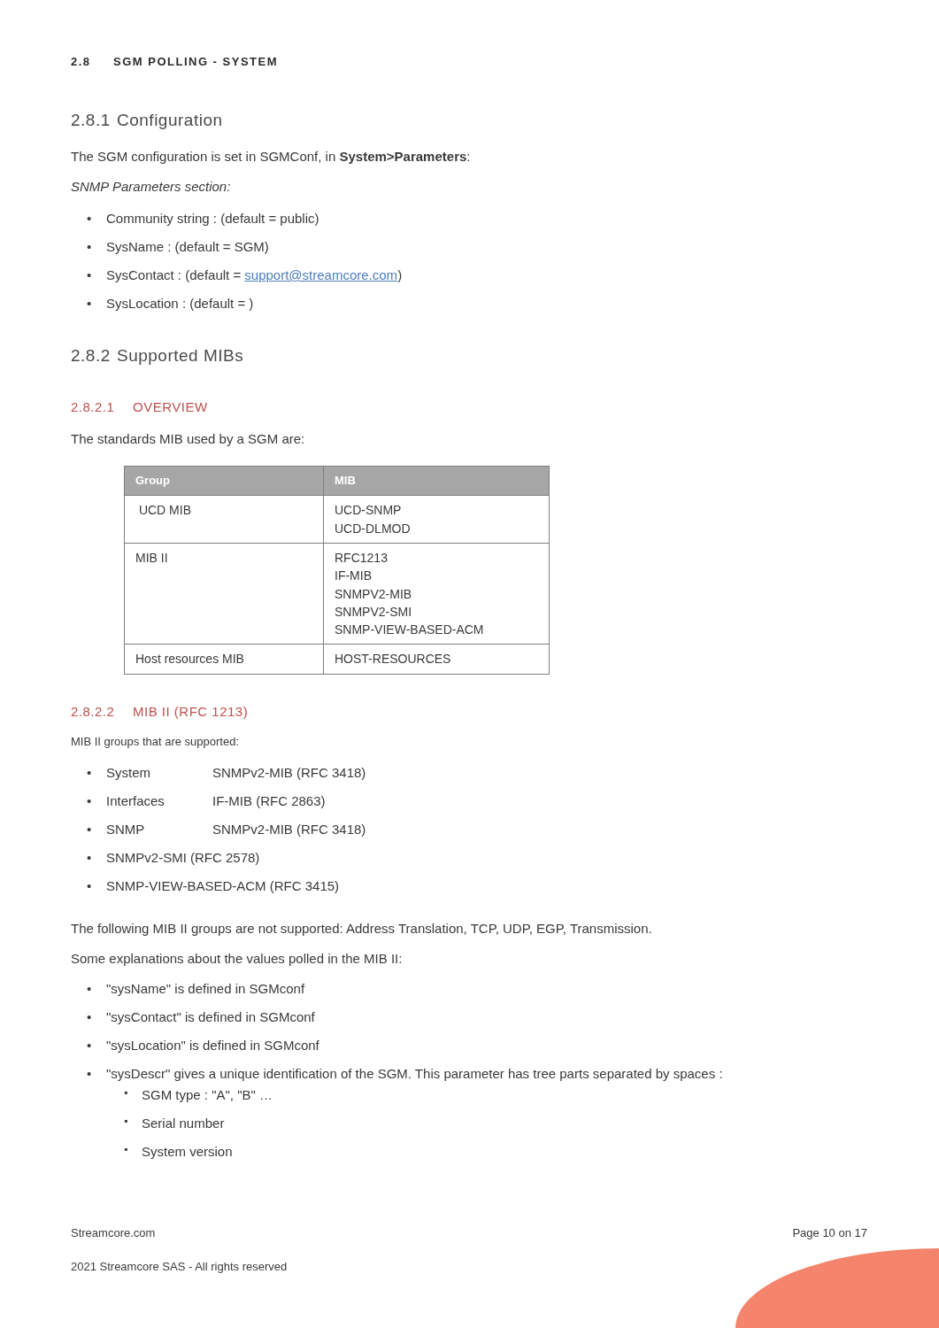2.8 SGM POLLING - SYSTEM
2.8.1 Configuration
The SGM configuration is set in SGMConf, in System>Parameters:
SNMP Parameters section:
Community string : (default = public)
SysName : (default = SGM)
SysContact : (default = support@streamcore.com)
SysLocation : (default = )
2.8.2 Supported MIBs
2.8.2.1 OVERVIEW
The standards MIB used by a SGM are:
| Group | MIB |
| --- | --- |
| UCD MIB | UCD-SNMP UCD-DLMOD |
| MIB II | RFC1213 IF-MIB SNMPV2-MIB SNMPV2-SMI SNMP-VIEW-BASED-ACM |
| Host resources MIB | HOST-RESOURCES |
2.8.2.2 MIB II (RFC 1213)
MIB II groups that are supported:
System SNMPv2-MIB (RFC 3418)
Interfaces IF-MIB (RFC 2863)
SNMPSNMPv2-MIB (RFC 3418)
SNMPv2-SMI (RFC 2578)
SNMP-VIEW-BASED-ACM (RFC 3415)
The following MIB II groups are not supported: Address Translation, TCP, UDP, EGP, Transmission.
Some explanations about the values polled in the MIB II:
"sysName" is defined in SGMconf
"sysContact" is defined in SGMconf
"sysLocation" is defined in SGMconf
"sysDescr" gives a unique identification of the SGM. This parameter has tree parts separated by spaces :
SGM type : "A", "B" …
Serial number
System version
Streamcore.com Page 10 on 17
2021 Streamcore SAS - All rights reserved